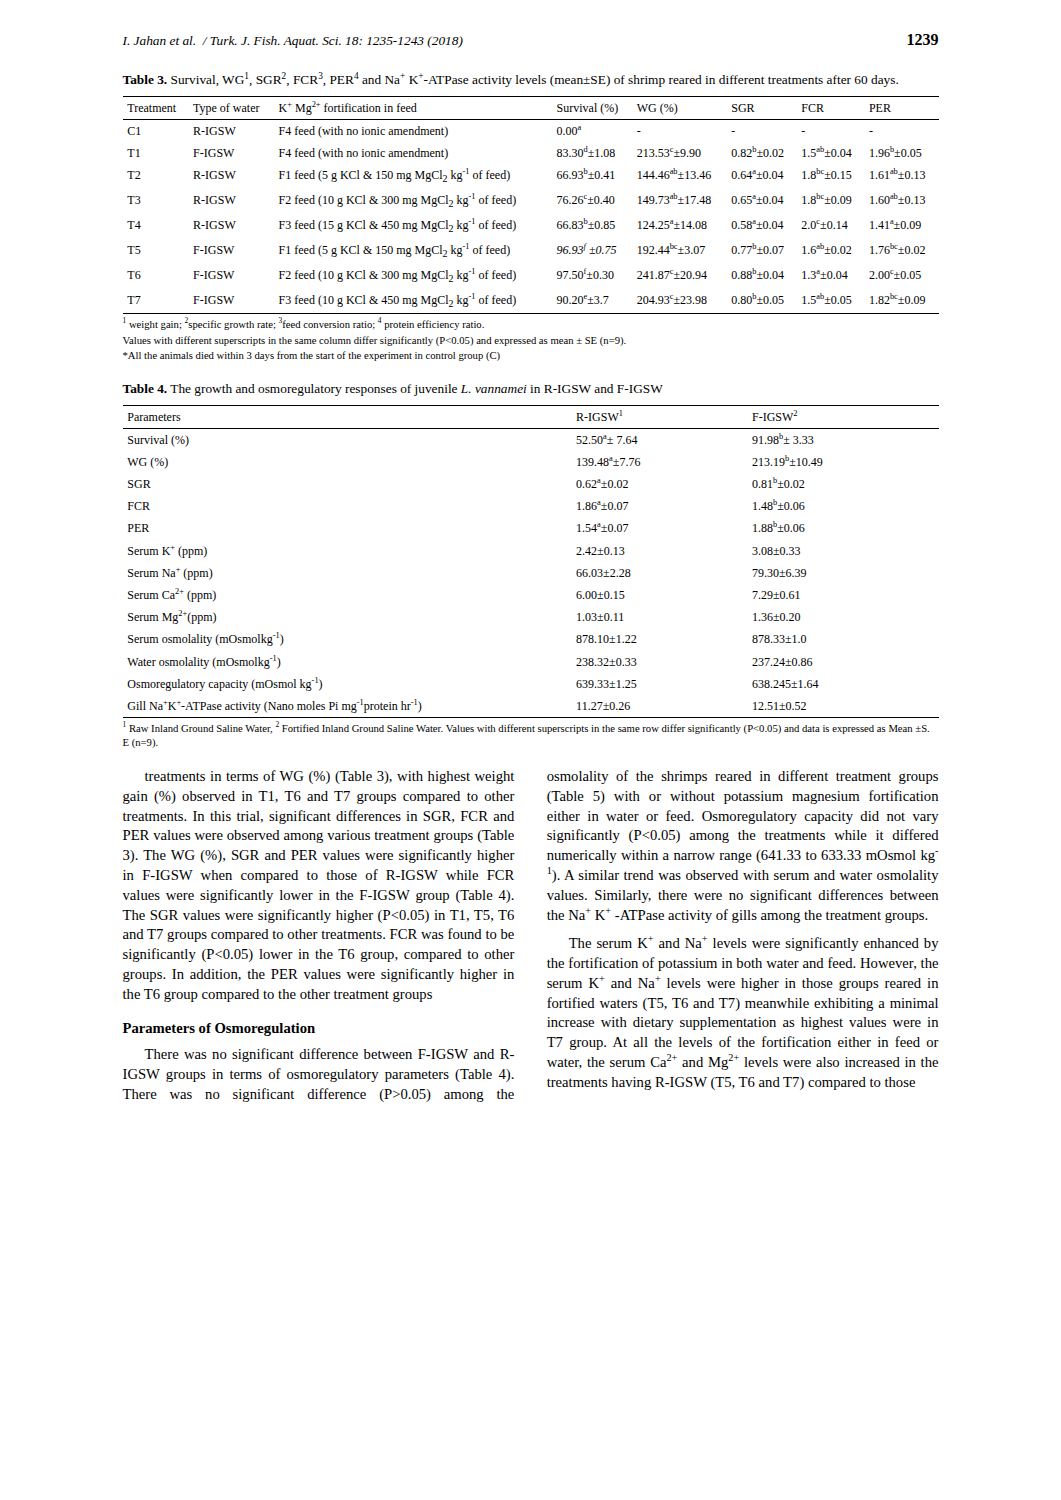I. Jahan et al. / Turk. J. Fish. Aquat. Sci. 18: 1235-1243 (2018) 1239
Table 3. Survival, WG 1 , SGR 2 , FCR 3 , PER 4 and Na + K + -ATPase activity levels (mean±SE) of shrimp reared in different treatments after 60 days.
| Treatment | Type of water | K + Mg 2+ fortification in feed | Survival (%) | WG (%) | SGR | FCR | PER |
| --- | --- | --- | --- | --- | --- | --- | --- |
| C1 | R-IGSW | F4 feed (with no ionic amendment) | 0.00 a | - | - | - | - |
| T1 | F-IGSW | F4 feed (with no ionic amendment) | 83.30 d ±1.08 | 213.53 c ±9.90 | 0.82 b ±0.02 | 1.5 ab ±0.04 | 1.96 b ±0.05 |
| T2 | R-IGSW | F1 feed (5 g KCl & 150 mg MgCl 2 kg -1 of feed) | 66.93 b ±0.41 | 144.46 ab ±13.46 | 0.64 a ±0.04 | 1.8 bc ±0.15 | 1.61 ab ±0.13 |
| T3 | R-IGSW | F2 feed (10 g KCl & 300 mg MgCl 2 kg -1 of feed) | 76.26 c ±0.40 | 149.73 ab ±17.48 | 0.65 a ±0.04 | 1.8 bc ±0.09 | 1.60 ab ±0.13 |
| T4 | R-IGSW | F3 feed (15 g KCl & 450 mg MgCl 2 kg -1 of feed) | 66.83 b ±0.85 | 124.25 a ±14.08 | 0.58 a ±0.04 | 2.0 c ±0.14 | 1.41 a ±0.09 |
| T5 | F-IGSW | F1 feed (5 g KCl & 150 mg MgCl 2 kg -1 of feed) | 96.93 f ±0.75 | 192.44 bc ±3.07 | 0.77 b ±0.07 | 1.6 ab ±0.02 | 1.76 bc ±0.02 |
| T6 | F-IGSW | F2 feed (10 g KCl & 300 mg MgCl 2 kg -1 of feed) | 97.50 f ±0.30 | 241.87 c ±20.94 | 0.88 b ±0.04 | 1.3 a ±0.04 | 2.00 c ±0.05 |
| T7 | F-IGSW | F3 feed (10 g KCl & 450 mg MgCl 2 kg -1 of feed) | 90.20 e ±3.7 | 204.93 c ±23.98 | 0.80 b ±0.05 | 1.5 ab ±0.05 | 1.82 bc ±0.09 |
1 weight gain; 2specific growth rate; 3feed conversion ratio; 4 protein efficiency ratio.
Values with different superscripts in the same column differ significantly (P<0.05) and expressed as mean ± SE (n=9).
*All the animals died within 3 days from the start of the experiment in control group (C)
Table 4. The growth and osmoregulatory responses of juvenile L. vannamei in R-IGSW and F-IGSW
| Parameters | R-IGSW 1 | F-IGSW 2 |
| --- | --- | --- |
| Survival (%) | 52.50 a ± 7.64 | 91.98 b ± 3.33 |
| WG (%) | 139.48 a ±7.76 | 213.19 b ±10.49 |
| SGR | 0.62 a ±0.02 | 0.81 b ±0.02 |
| FCR | 1.86 a ±0.07 | 1.48 b ±0.06 |
| PER | 1.54 a ±0.07 | 1.88 b ±0.06 |
| Serum K + (ppm) | 2.42±0.13 | 3.08±0.33 |
| Serum Na + (ppm) | 66.03±2.28 | 79.30±6.39 |
| Serum Ca 2+ (ppm) | 6.00±0.15 | 7.29±0.61 |
| Serum Mg 2+ (ppm) | 1.03±0.11 | 1.36±0.20 |
| Serum osmolality (mOsmolkg -1 ) | 878.10±1.22 | 878.33±1.0 |
| Water osmolality (mOsmolkg -1 ) | 238.32±0.33 | 237.24±0.86 |
| Osmoregulatory capacity (mOsmol kg -1 ) | 639.33±1.25 | 638.245±1.64 |
| Gill Na + K + -ATPase activity (Nano moles Pi mg -1 protein hr -1 ) | 11.27±0.26 | 12.51±0.52 |
1 Raw Inland Ground Saline Water, 2 Fortified Inland Ground Saline Water. Values with different superscripts in the same row differ significantly (P<0.05) and data is expressed as Mean ±S. E (n=9).
treatments in terms of WG (%) (Table 3), with highest weight gain (%) observed in T1, T6 and T7 groups compared to other treatments. In this trial, significant differences in SGR, FCR and PER values were observed among various treatment groups (Table 3). The WG (%), SGR and PER values were significantly higher in F-IGSW when compared to those of R-IGSW while FCR values were significantly lower in the F-IGSW group (Table 4). The SGR values were significantly higher (P<0.05) in T1, T5, T6 and T7 groups compared to other treatments. FCR was found to be significantly (P<0.05) lower in the T6 group, compared to other groups. In addition, the PER values were significantly higher in the T6 group compared to the other treatment groups
Parameters of Osmoregulation
There was no significant difference between F-IGSW and R-IGSW groups in terms of osmoregulatory parameters (Table 4). There was no significant difference (P>0.05) among the osmolality of the shrimps reared in different treatment groups (Table 5) with or without potassium magnesium fortification either in water or feed. Osmoregulatory capacity did not vary significantly (P<0.05) among the treatments while it differed numerically within a narrow range (641.33 to 633.33 mOsmol kg-1). A similar trend was observed with serum and water osmolality values. Similarly, there were no significant differences between the Na+ K+ -ATPase activity of gills among the treatment groups.
The serum K+ and Na+ levels were significantly enhanced by the fortification of potassium in both water and feed. However, the serum K+ and Na+ levels were higher in those groups reared in fortified waters (T5, T6 and T7) meanwhile exhibiting a minimal increase with dietary supplementation as highest values were in T7 group. At all the levels of the fortification either in feed or water, the serum Ca2+ and Mg2+ levels were also increased in the treatments having R-IGSW (T5, T6 and T7) compared to those